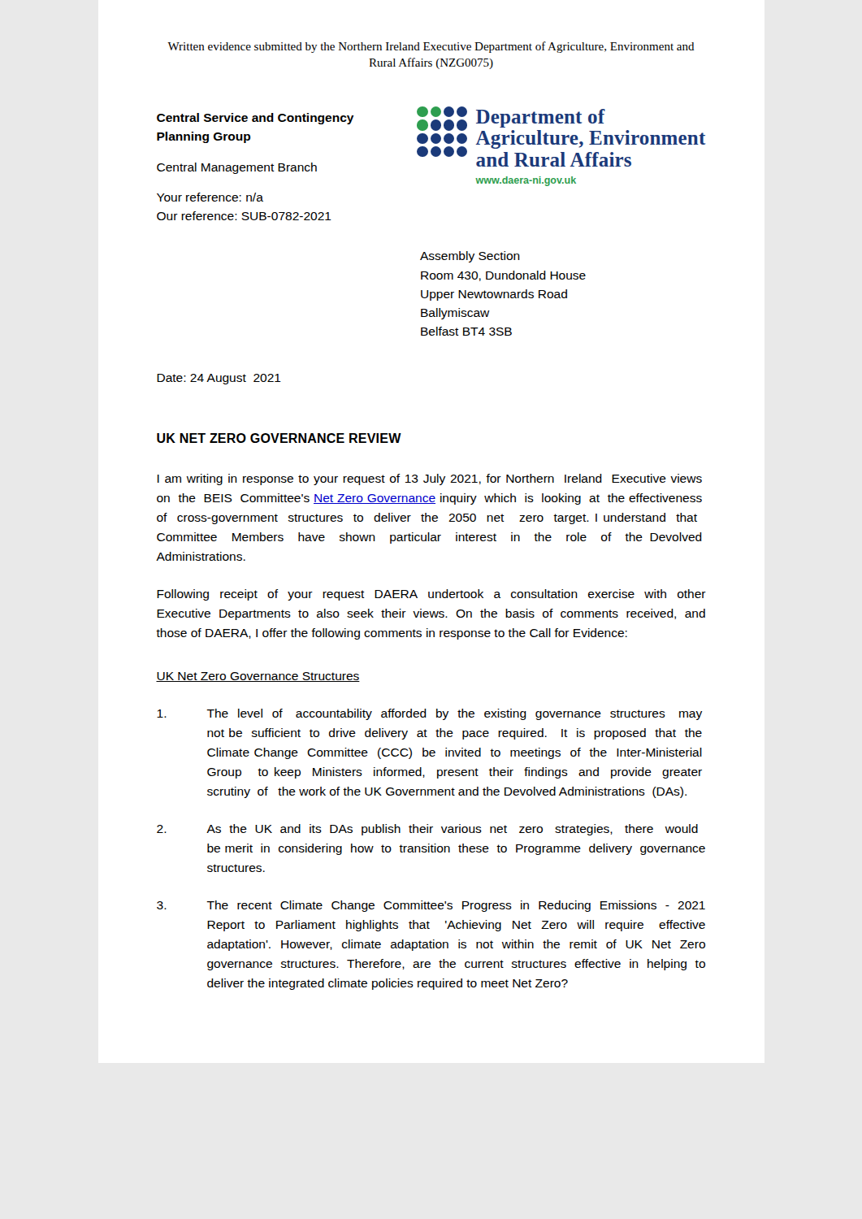Written evidence submitted by the Northern Ireland Executive Department of Agriculture, Environment and Rural Affairs (NZG0075)
Central Service and Contingency
Planning Group
Central Management Branch
Your reference: n/a
Our reference: SUB-0782-2021
Department of Agriculture, Environment and Rural Affairs www.daera-ni.gov.uk
Assembly Section
Room 430, Dundonald House
Upper Newtownards Road
Ballymiscaw
Belfast BT4 3SB
Date: 24 August 2021
UK Net Zero Governance Review
I am writing in response to your request of 13 July 2021, for Northern Ireland Executive views on the BEIS Committee's Net Zero Governance inquiry which is looking at the effectiveness of cross-government structures to deliver the 2050 net zero target. I understand that Committee Members have shown particular interest in the role of the Devolved Administrations.
Following receipt of your request DAERA undertook a consultation exercise with other Executive Departments to also seek their views. On the basis of comments received, and those of DAERA, I offer the following comments in response to the Call for Evidence:
UK Net Zero Governance Structures
The level of accountability afforded by the existing governance structures may not be sufficient to drive delivery at the pace required. It is proposed that the Climate Change Committee (CCC) be invited to meetings of the Inter-Ministerial Group to keep Ministers informed, present their findings and provide greater scrutiny of the work of the UK Government and the Devolved Administrations (DAs).
As the UK and its DAs publish their various net zero strategies, there would be merit in considering how to transition these to Programme delivery governance structures.
The recent Climate Change Committee's Progress in Reducing Emissions - 2021 Report to Parliament highlights that 'Achieving Net Zero will require effective adaptation'. However, climate adaptation is not within the remit of UK Net Zero governance structures. Therefore, are the current structures effective in helping to deliver the integrated climate policies required to meet Net Zero?